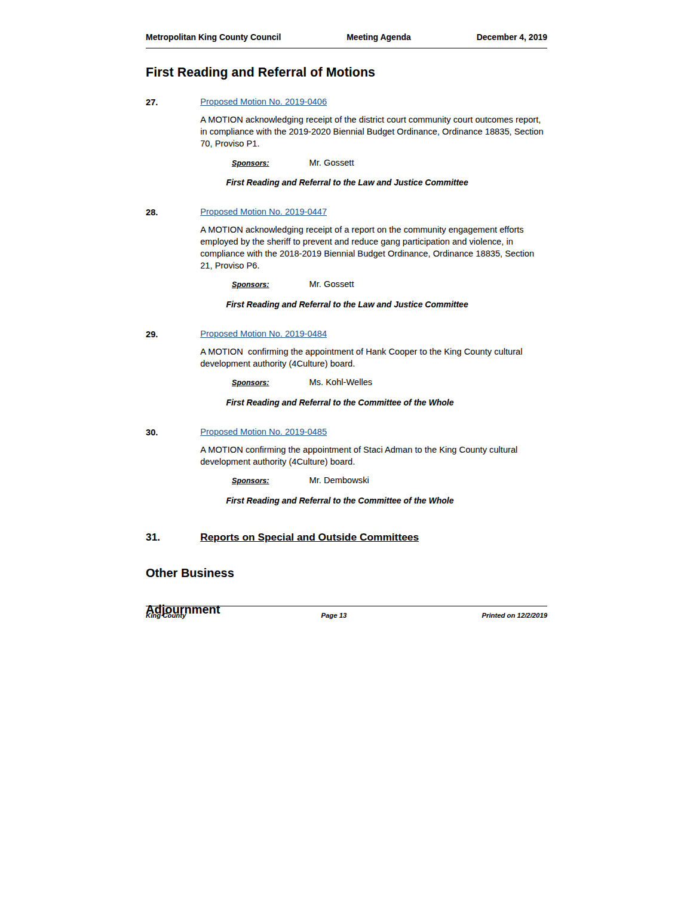Metropolitan King County Council
Meeting Agenda
December 4, 2019
First Reading and Referral of Motions
27.
Proposed Motion No. 2019-0406
A MOTION acknowledging receipt of the district court community court outcomes report, in compliance with the 2019-2020 Biennial Budget Ordinance, Ordinance 18835, Section 70, Proviso P1.
Sponsors:
Mr. Gossett
First Reading and Referral to the Law and Justice Committee
28.
Proposed Motion No. 2019-0447
A MOTION acknowledging receipt of a report on the community engagement efforts employed by the sheriff to prevent and reduce gang participation and violence, in compliance with the 2018-2019 Biennial Budget Ordinance, Ordinance 18835, Section 21, Proviso P6.
Sponsors:
Mr. Gossett
First Reading and Referral to the Law and Justice Committee
29.
Proposed Motion No. 2019-0484
A MOTION confirming the appointment of Hank Cooper to the King County cultural development authority (4Culture) board.
Sponsors:
Ms. Kohl-Welles
First Reading and Referral to the Committee of the Whole
30.
Proposed Motion No. 2019-0485
A MOTION confirming the appointment of Staci Adman to the King County cultural development authority (4Culture) board.
Sponsors:
Mr. Dembowski
First Reading and Referral to the Committee of the Whole
31.
Reports on Special and Outside Committees
Other Business
Adjournment
King County
Page 13
Printed on 12/2/2019